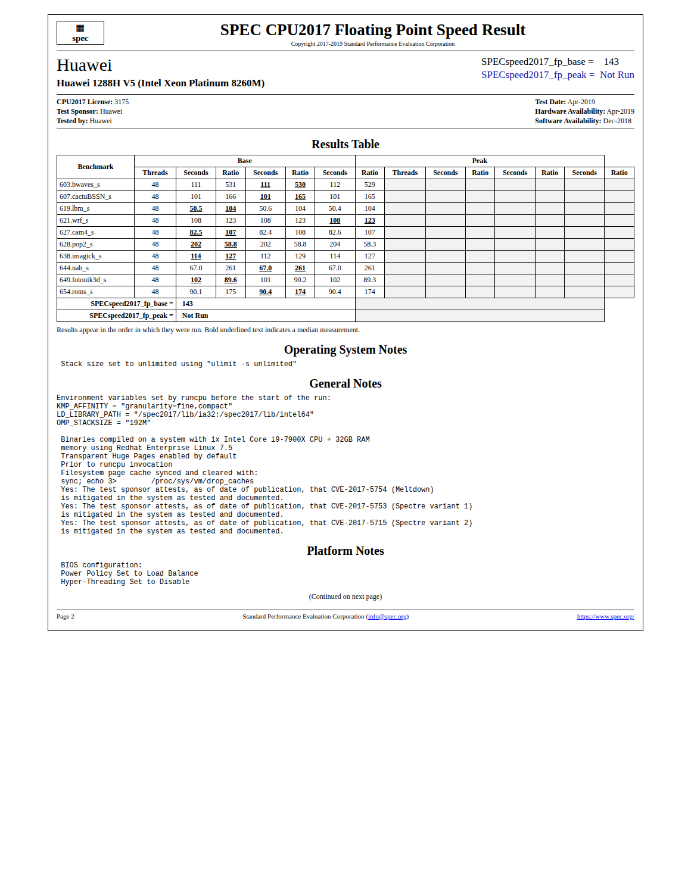▦
spec
SPEC CPU2017 Floating Point Speed Result
Copyright 2017-2019 Standard Performance Evaluation Corporation
Huawei
Huawei 1288H V5 (Intel Xeon Platinum 8260M)
SPECspeed2017_fp_base = 143
SPECspeed2017_fp_peak = Not Run
CPU2017 License: 3175
Test Sponsor: Huawei
Tested by: Huawei
Test Date: Apr-2019
Hardware Availability: Apr-2019
Software Availability: Dec-2018
Results Table
| Benchmark | Base | Peak |
| --- | --- | --- |
| Threads | Seconds | Ratio | Seconds | Ratio | Seconds | Ratio | Threads | Seconds | Ratio | Seconds | Ratio | Seconds | Ratio |
| 603.bwaves_s | 48 | 111 | 531 | 111 | 530 | 112 | 529 | | | | | | | |
| 607.cactuBSSN_s | 48 | 101 | 166 | 101 | 165 | 101 | 165 | | | | | | | |
| 619.lbm_s | 48 | 50.5 | 104 | 50.6 | 104 | 50.4 | 104 | | | | | | | |
| 621.wrf_s | 48 | 108 | 123 | 108 | 123 | 108 | 123 | | | | | | | |
| 627.cam4_s | 48 | 82.5 | 107 | 82.4 | 108 | 82.6 | 107 | | | | | | | |
| 628.pop2_s | 48 | 202 | 58.8 | 202 | 58.8 | 204 | 58.3 | | | | | | | |
| 638.imagick_s | 48 | 114 | 127 | 112 | 129 | 114 | 127 | | | | | | | |
| 644.nab_s | 48 | 67.0 | 261 | 67.0 | 261 | 67.0 | 261 | | | | | | | |
| 649.fotonik3d_s | 48 | 102 | 89.6 | 101 | 90.2 | 102 | 89.3 | | | | | | | |
| 654.roms_s | 48 | 90.1 | 175 | 90.4 | 174 | 90.4 | 174 | | | | | | | |
| SPECspeed2017_fp_base = | 143 | |
| SPECspeed2017_fp_peak = | Not Run | |
Results appear in the order in which they were run. Bold underlined text indicates a median measurement.
Operating System Notes
 Stack size set to unlimited using "ulimit -s unlimited"
General Notes
Environment variables set by runcpu before the start of the run:
KMP_AFFINITY = "granularity=fine,compact"
LD_LIBRARY_PATH = "/spec2017/lib/ia32:/spec2017/lib/intel64"
OMP_STACKSIZE = "192M"

 Binaries compiled on a system with 1x Intel Core i9-7900X CPU + 32GB RAM
 memory using Redhat Enterprise Linux 7.5
 Transparent Huge Pages enabled by default
 Prior to runcpu invocation
 Filesystem page cache synced and cleared with:
 sync; echo 3>        /proc/sys/vm/drop_caches
 Yes: The test sponsor attests, as of date of publication, that CVE-2017-5754 (Meltdown)
 is mitigated in the system as tested and documented.
 Yes: The test sponsor attests, as of date of publication, that CVE-2017-5753 (Spectre variant 1)
 is mitigated in the system as tested and documented.
 Yes: The test sponsor attests, as of date of publication, that CVE-2017-5715 (Spectre variant 2)
 is mitigated in the system as tested and documented.
Platform Notes
 BIOS configuration:
 Power Policy Set to Load Balance
 Hyper-Threading Set to Disable
(Continued on next page)
Page 2
Standard Performance Evaluation Corporation (info@spec.org)
https://www.spec.org/